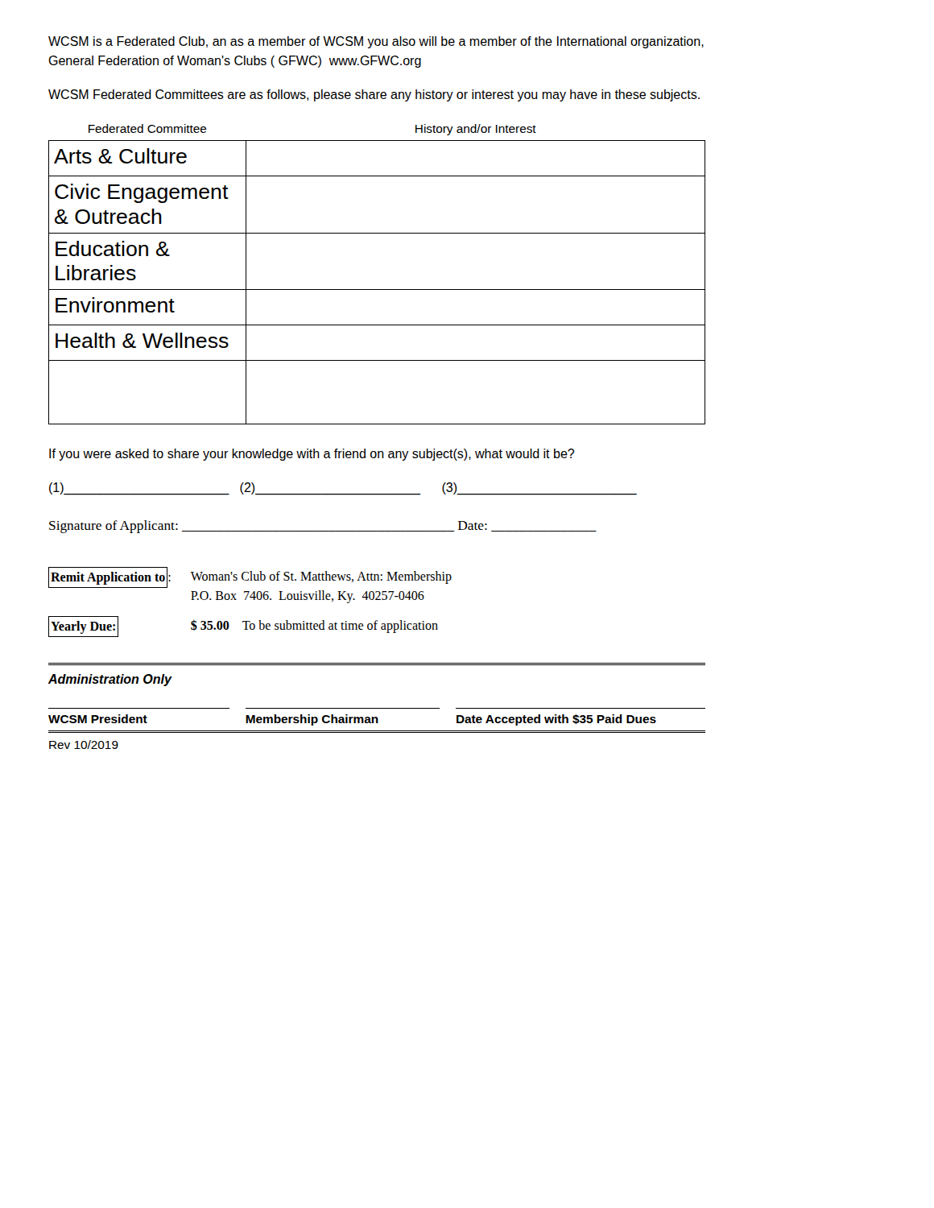WCSM is a Federated Club, an as a member of WCSM you also will be a member of the International organization, General Federation of Woman's Clubs ( GFWC) www.GFWC.org
WCSM Federated Committees are as follows, please share any history or interest you may have in these subjects.
| Federated Committee | History and/or Interest |
| --- | --- |
| Arts & Culture | |
| Civic Engagement & Outreach | |
| Education & Libraries | |
| Environment | |
| Health & Wellness | |
If you were asked to share your knowledge with a friend on any subject(s), what would it be?
(1)_______________________ (2)_______________________ (3)_________________________
Signature of Applicant: _______________________________________ Date: _______________
| Remit Application to : | Woman's Club of St. Matthews, Attn: Membership P.O. Box 7406. Louisville, Ky. 40257-0406 |
| Yearly Due: | $ 35.00 To be submitted at time of application |
Administration Only
| WCSM President | Membership Chairman | Date Accepted with $35 Paid Dues |
Rev 10/2019